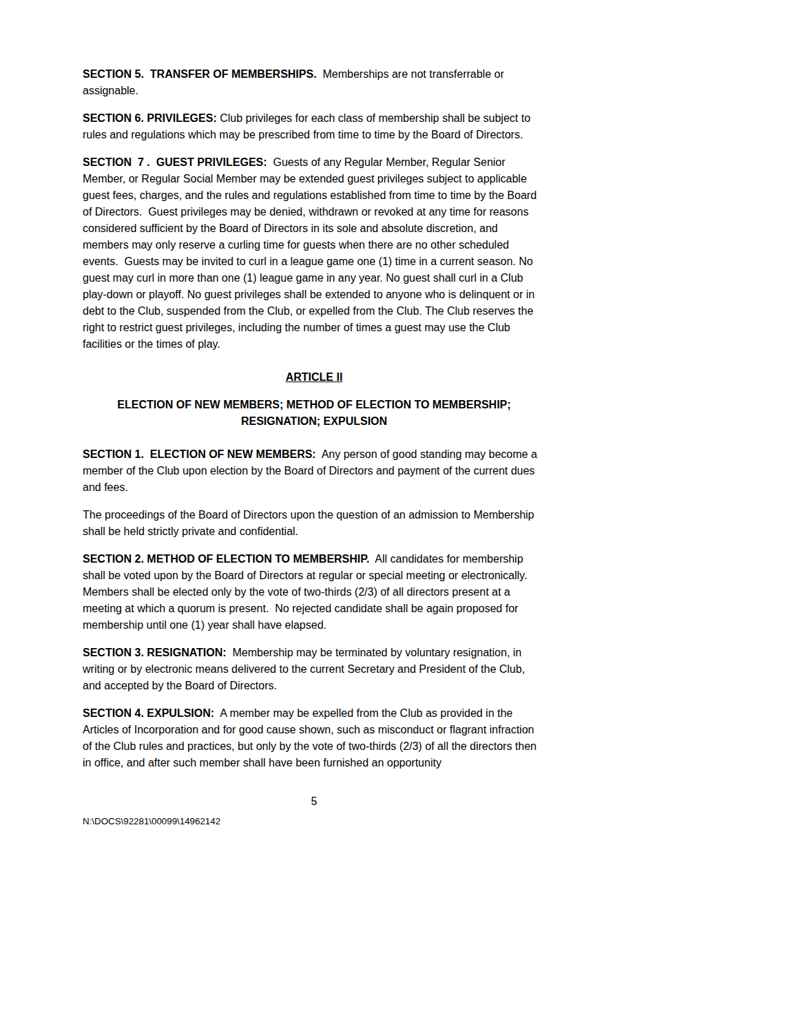SECTION 5. TRANSFER OF MEMBERSHIPS. Memberships are not transferrable or assignable.
SECTION 6. PRIVILEGES: Club privileges for each class of membership shall be subject to rules and regulations which may be prescribed from time to time by the Board of Directors.
SECTION 7 . GUEST PRIVILEGES: Guests of any Regular Member, Regular Senior Member, or Regular Social Member may be extended guest privileges subject to applicable guest fees, charges, and the rules and regulations established from time to time by the Board of Directors. Guest privileges may be denied, withdrawn or revoked at any time for reasons considered sufficient by the Board of Directors in its sole and absolute discretion, and members may only reserve a curling time for guests when there are no other scheduled events. Guests may be invited to curl in a league game one (1) time in a current season. No guest may curl in more than one (1) league game in any year. No guest shall curl in a Club play-down or playoff. No guest privileges shall be extended to anyone who is delinquent or in debt to the Club, suspended from the Club, or expelled from the Club. The Club reserves the right to restrict guest privileges, including the number of times a guest may use the Club facilities or the times of play.
ARTICLE II
Election of New Members; Method of Election to Membership;
Resignation; Expulsion
SECTION 1. ELECTION OF NEW MEMBERS: Any person of good standing may become a member of the Club upon election by the Board of Directors and payment of the current dues and fees.
The proceedings of the Board of Directors upon the question of an admission to Membership shall be held strictly private and confidential.
SECTION 2. METHOD OF ELECTION TO MEMBERSHIP. All candidates for membership shall be voted upon by the Board of Directors at regular or special meeting or electronically. Members shall be elected only by the vote of two-thirds (2/3) of all directors present at a meeting at which a quorum is present. No rejected candidate shall be again proposed for membership until one (1) year shall have elapsed.
SECTION 3. RESIGNATION: Membership may be terminated by voluntary resignation, in writing or by electronic means delivered to the current Secretary and President of the Club, and accepted by the Board of Directors.
SECTION 4. EXPULSION: A member may be expelled from the Club as provided in the Articles of Incorporation and for good cause shown, such as misconduct or flagrant infraction of the Club rules and practices, but only by the vote of two-thirds (2/3) of all the directors then in office, and after such member shall have been furnished an opportunity
5
N:\DOCS\92281\00099\14962142